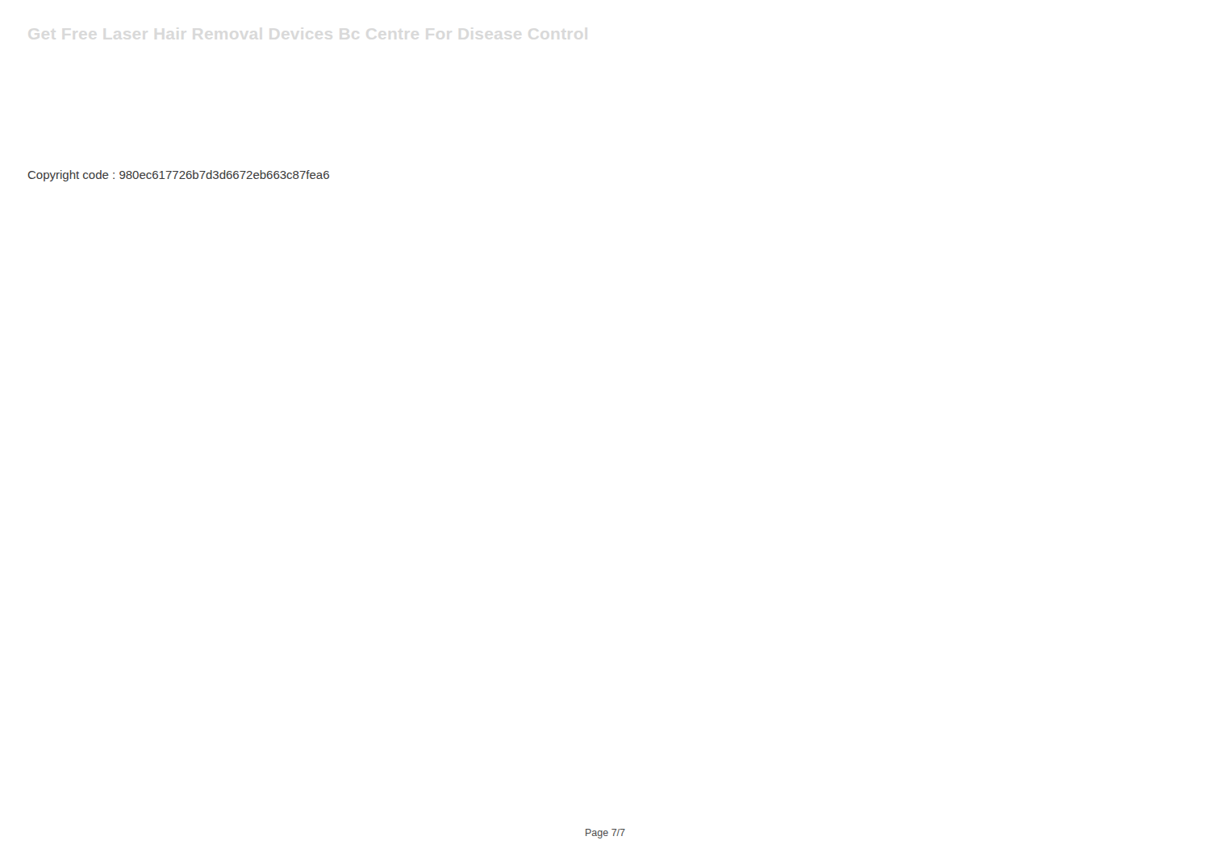Get Free Laser Hair Removal Devices Bc Centre For Disease Control
Copyright code : 980ec617726b7d3d6672eb663c87fea6
Page 7/7